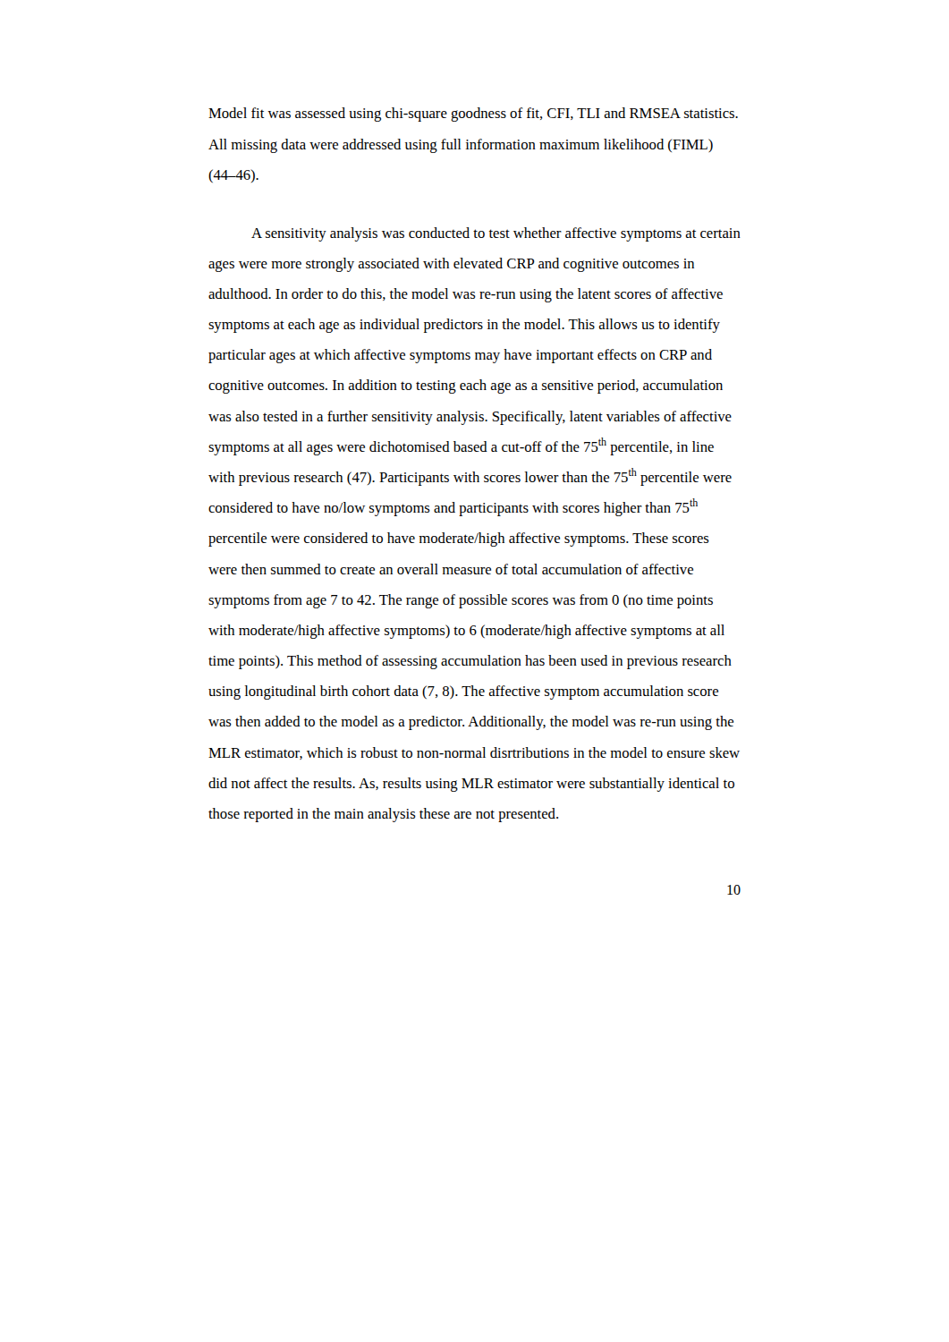Model fit was assessed using chi-square goodness of fit, CFI, TLI and RMSEA statistics. All missing data were addressed using full information maximum likelihood (FIML) (44–46).
A sensitivity analysis was conducted to test whether affective symptoms at certain ages were more strongly associated with elevated CRP and cognitive outcomes in adulthood. In order to do this, the model was re-run using the latent scores of affective symptoms at each age as individual predictors in the model. This allows us to identify particular ages at which affective symptoms may have important effects on CRP and cognitive outcomes. In addition to testing each age as a sensitive period, accumulation was also tested in a further sensitivity analysis. Specifically, latent variables of affective symptoms at all ages were dichotomised based a cut-off of the 75th percentile, in line with previous research (47). Participants with scores lower than the 75th percentile were considered to have no/low symptoms and participants with scores higher than 75th percentile were considered to have moderate/high affective symptoms. These scores were then summed to create an overall measure of total accumulation of affective symptoms from age 7 to 42. The range of possible scores was from 0 (no time points with moderate/high affective symptoms) to 6 (moderate/high affective symptoms at all time points). This method of assessing accumulation has been used in previous research using longitudinal birth cohort data (7, 8). The affective symptom accumulation score was then added to the model as a predictor. Additionally, the model was re-run using the MLR estimator, which is robust to non-normal disrtributions in the model to ensure skew did not affect the results. As, results using MLR estimator were substantially identical to those reported in the main analysis these are not presented.
10